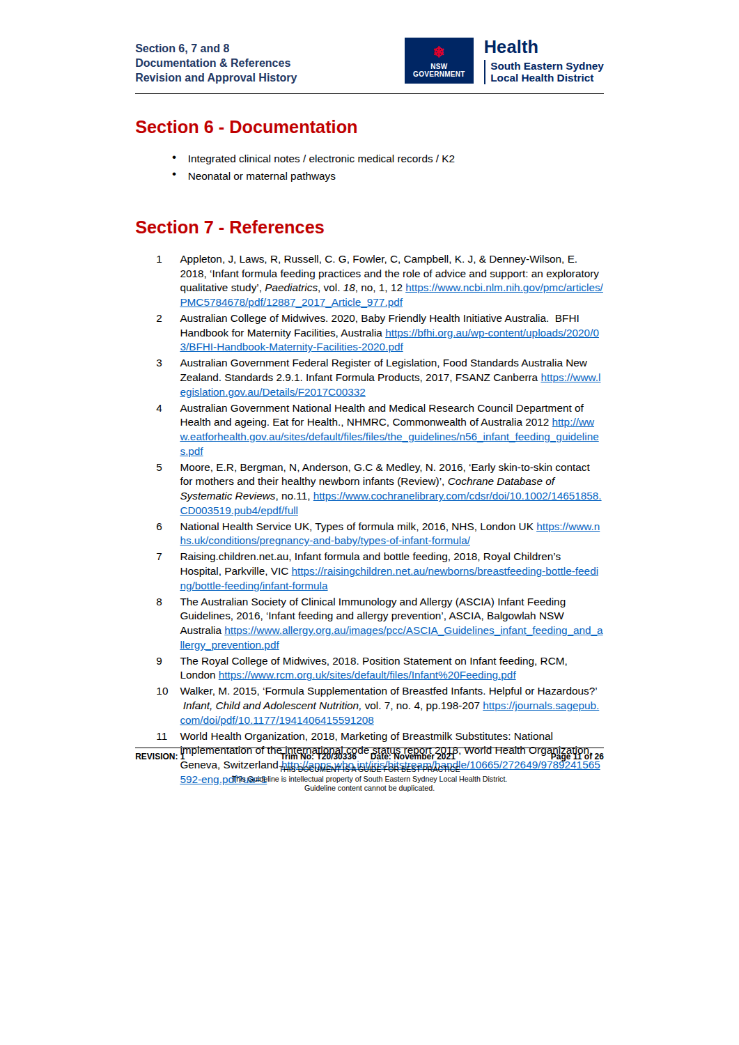Section 6, 7 and 8
Documentation & References
Revision and Approval History
❄ NSW
GOVERNMENT
Health
South Eastern Sydney Local Health District
Section 6 - Documentation
Integrated clinical notes / electronic medical records / K2
Neonatal or maternal pathways
Section 7 - References
Appleton, J, Laws, R, Russell, C. G, Fowler, C, Campbell, K. J, & Denney-Wilson, E. 2018, ‘Infant formula feeding practices and the role of advice and support: an exploratory qualitative study’, Paediatrics, vol. 18, no, 1, 12 https://www.ncbi.nlm.nih.gov/pmc/articles/PMC5784678/pdf/12887_2017_Article_977.pdf
Australian College of Midwives. 2020, Baby Friendly Health Initiative Australia. BFHI Handbook for Maternity Facilities, Australia https://bfhi.org.au/wp-content/uploads/2020/03/BFHI-Handbook-Maternity-Facilities-2020.pdf
Australian Government Federal Register of Legislation, Food Standards Australia New Zealand. Standards 2.9.1. Infant Formula Products, 2017, FSANZ Canberra https://www.legislation.gov.au/Details/F2017C00332
Australian Government National Health and Medical Research Council Department of Health and ageing. Eat for Health., NHMRC, Commonwealth of Australia 2012 http://www.eatforhealth.gov.au/sites/default/files/files/the_guidelines/n56_infant_feeding_guidelines.pdf
Moore, E.R, Bergman, N, Anderson, G.C & Medley, N. 2016, ‘Early skin-to-skin contact for mothers and their healthy newborn infants (Review)’, Cochrane Database of Systematic Reviews, no.11, https://www.cochranelibrary.com/cdsr/doi/10.1002/14651858.CD003519.pub4/epdf/full
National Health Service UK, Types of formula milk, 2016, NHS, London UK https://www.nhs.uk/conditions/pregnancy-and-baby/types-of-infant-formula/
Raising.children.net.au, Infant formula and bottle feeding, 2018, Royal Children’s Hospital, Parkville, VIC https://raisingchildren.net.au/newborns/breastfeeding-bottle-feeding/bottle-feeding/infant-formula
The Australian Society of Clinical Immunology and Allergy (ASCIA) Infant Feeding Guidelines, 2016, ‘Infant feeding and allergy prevention’, ASCIA, Balgowlah NSW Australia https://www.allergy.org.au/images/pcc/ASCIA_Guidelines_infant_feeding_and_allergy_prevention.pdf
The Royal College of Midwives, 2018. Position Statement on Infant feeding, RCM, London https://www.rcm.org.uk/sites/default/files/Infant%20Feeding.pdf
Walker, M. 2015, ‘Formula Supplementation of Breastfed Infants. Helpful or Hazardous?’ Infant, Child and Adolescent Nutrition, vol. 7, no. 4, pp.198-207 https://journals.sagepub.com/doi/pdf/10.1177/1941406415591208
World Health Organization, 2018, Marketing of Breastmilk Substitutes: National implementation of the international code status report 2018, World Health Organization, Geneva, Switzerland http://apps.who.int/iris/bitstream/handle/10665/272649/9789241565592-eng.pdf?ua=1
REVISION: 1 Trim No: T20/30336 Date: November 2021 Page 11 of 26
THIS DOCUMENT IS A GUIDE FOR BEST PRACTICE
This Guideline is intellectual property of South Eastern Sydney Local Health District.
Guideline content cannot be duplicated.